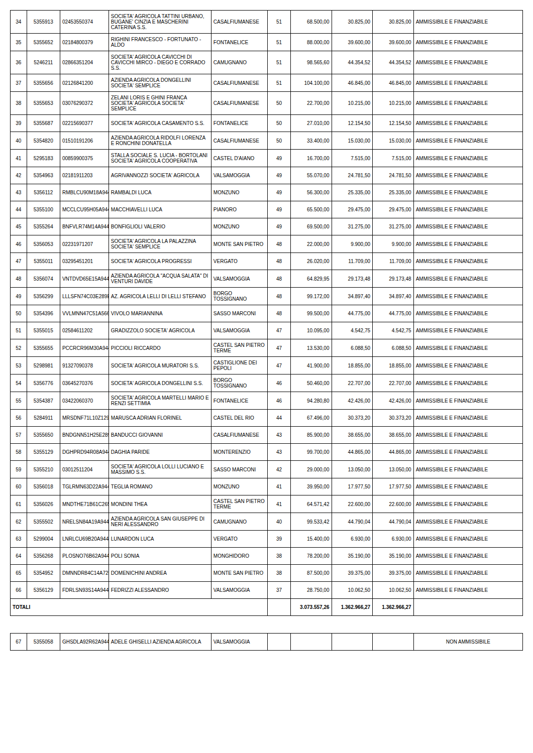| 34 | 5355913 | 02453550374 | SOCIETA' AGRICOLA TATTINI URBANO, BUGANE' CINZIA E MASCHERINI CATERINA S.S. | CASALFIUMANESE | 51 | 68.500,00 | 30.825,00 | 30.825,00 | AMMISSIBILE E FINANZIABILE |
| 35 | 5355652 | 02184800379 | RIGHINI FRANCESCO - FORTUNATO - ALDO | FONTANELICE | 51 | 88.000,00 | 39.600,00 | 39.600,00 | AMMISSIBILE E FINANZIABILE |
| 36 | 5246211 | 02866351204 | SOCIETA' AGRICOLA CAVICCHI DI CAVICCHI MIRCO - DIEGO E CORRADO S.S. | CAMUGNANO | 51 | 98.565,60 | 44.354,52 | 44.354,52 | AMMISSIBILE E FINANZIABILE |
| 37 | 5355656 | 02126841200 | AZIENDA AGRICOLA DONGELLINI SOCIETA' SEMPLICE | CASALFIUMANESE | 51 | 104.100,00 | 46.845,00 | 46.845,00 | AMMISSIBILE E FINANZIABILE |
| 38 | 5355653 | 03076290372 | ZELANI LORIS E GHINI FRANCA SOCIETA' AGRICOLA SOCIETA' SEMPLICE | CASALFIUMANESE | 50 | 22.700,00 | 10.215,00 | 10.215,00 | AMMISSIBILE E FINANZIABILE |
| 39 | 5355687 | 02215690377 | SOCIETA' AGRICOLA CASAMENTO S.S. | FONTANELICE | 50 | 27.010,00 | 12.154,50 | 12.154,50 | AMMISSIBILE E FINANZIABILE |
| 40 | 5354820 | 01510191206 | AZIENDA AGRICOLA RIDOLFI LORENZA E RONCHINI DONATELLA | CASALFIUMANESE | 50 | 33.400,00 | 15.030,00 | 15.030,00 | AMMISSIBILE E FINANZIABILE |
| 41 | 5295183 | 00859900375 | STALLA SOCIALE S. LUCIA - BORTOLANI SOCIETA' AGRICOLA COOPERATIVA | CASTEL D'AIANO | 49 | 16.700,00 | 7.515,00 | 7.515,00 | AMMISSIBILE E FINANZIABILE |
| 42 | 5354963 | 02181911203 | AGRIVANNOZZI SOCIETA' AGRICOLA | VALSAMOGGIA | 49 | 55.070,00 | 24.781,50 | 24.781,50 | AMMISSIBILE E FINANZIABILE |
| 43 | 5356112 | RMBLCU90M18A944T | RAMBALDI LUCA | MONZUNO | 49 | 56.300,00 | 25.335,00 | 25.335,00 | AMMISSIBILE E FINANZIABILE |
| 44 | 5355100 | MCCLCU95H05A944V | MACCHIAVELLI LUCA | PIANORO | 49 | 65.500,00 | 29.475,00 | 29.475,00 | AMMISSIBILE E FINANZIABILE |
| 45 | 5355264 | BNFVLR74M14A944V | BONFIGLIOLI VALERIO | MONZUNO | 49 | 69.500,00 | 31.275,00 | 31.275,00 | AMMISSIBILE E FINANZIABILE |
| 46 | 5356053 | 02231971207 | SOCIETA' AGRICOLA LA PALAZZINA SOCIETA' SEMPLICE | MONTE SAN PIETRO | 48 | 22.000,00 | 9.900,00 | 9.900,00 | AMMISSIBILE E FINANZIABILE |
| 47 | 5355011 | 03295451201 | SOCIETA' AGRICOLA PROGRESSI | VERGATO | 48 | 26.020,00 | 11.709,00 | 11.709,00 | AMMISSIBILE E FINANZIABILE |
| 48 | 5356074 | VNTDVD65E15A944A | AZIENDA AGRICOLA "ACQUA SALATA" DI VENTURI DAVIDE | VALSAMOGGIA | 48 | 64.829,95 | 29.173,48 | 29.173,48 | AMMISSIBILE E FINANZIABILE |
| 49 | 5356299 | LLLSFN74C03E289E | AZ. AGRICOLA LELLI DI LELLI STEFANO | BORGO TOSSIGNANO | 48 | 99.172,00 | 34.897,40 | 34.897,40 | AMMISSIBILE E FINANZIABILE |
| 50 | 5354396 | VVLMNN47C51A566K | VIVOLO MARIANNINA | SASSO MARCONI | 48 | 99.500,00 | 44.775,00 | 44.775,00 | AMMISSIBILE E FINANZIABILE |
| 51 | 5355015 | 02584611202 | GRADIZZOLO SOCIETA' AGRICOLA | VALSAMOGGIA | 47 | 10.095,00 | 4.542,75 | 4.542,75 | AMMISSIBILE E FINANZIABILE |
| 52 | 5355655 | PCCRCR96M30A944C | PICCIOLI RICCARDO | CASTEL SAN PIETRO TERME | 47 | 13.530,00 | 6.088,50 | 6.088,50 | AMMISSIBILE E FINANZIABILE |
| 53 | 5298981 | 91327090378 | SOCIETA' AGRICOLA MURATORI S.S. | CASTIGLIONE DEI PEPOLI | 47 | 41.900,00 | 18.855,00 | 18.855,00 | AMMISSIBILE E FINANZIABILE |
| 54 | 5356776 | 03645270376 | SOCIETA' AGRICOLA DONGELLINI S.S. | BORGO TOSSIGNANO | 46 | 50.460,00 | 22.707,00 | 22.707,00 | AMMISSIBILE E FINANZIABILE |
| 55 | 5354387 | 03422060370 | SOCIETA' AGRICOLA MARTELLI MARIO E RENZI SETTIMIA | FONTANELICE | 46 | 94.280,80 | 42.426,00 | 42.426,00 | AMMISSIBILE E FINANZIABILE |
| 56 | 5284911 | MRSDNF71L10Z129R | MARUSCA ADRIAN FLORINEL | CASTEL DEL RIO | 44 | 67.496,00 | 30.373,20 | 30.373,20 | AMMISSIBILE E FINANZIABILE |
| 57 | 5355650 | BNDGNN51H25E289N | BANDUCCI GIOVANNI | CASALFIUMANESE | 43 | 85.900,00 | 38.655,00 | 38.655,00 | AMMISSIBILE E FINANZIABILE |
| 58 | 5355129 | DGHPRD94R08A944M | DAGHIA PARIDE | MONTERENZIO | 43 | 99.700,00 | 44.865,00 | 44.865,00 | AMMISSIBILE E FINANZIABILE |
| 59 | 5355210 | 03012511204 | SOCIETA' AGRICOLA LOLLI LUCIANO E MASSIMO S.S. | SASSO MARCONI | 42 | 29.000,00 | 13.050,00 | 13.050,00 | AMMISSIBILE E FINANZIABILE |
| 60 | 5356018 | TGLRMN63D22A944I | TEGLIA ROMANO | MONZUNO | 41 | 39.950,00 | 17.977,50 | 17.977,50 | AMMISSIBILE E FINANZIABILE |
| 61 | 5356026 | MNDTHE71B61C265Y | MONDINI THEA | CASTEL SAN PIETRO TERME | 41 | 64.571,42 | 22.600,00 | 22.600,00 | AMMISSIBILE E FINANZIABILE |
| 62 | 5355502 | NRELSN84A19A944G | AZIENDA AGRICOLA SAN GIUSEPPE DI NERI ALESSANDRO | CAMUGNANO | 40 | 99.533,42 | 44.790,04 | 44.790,04 | AMMISSIBILE E FINANZIABILE |
| 63 | 5299004 | LNRLCU69B20A944S | LUNARDON LUCA | VERGATO | 39 | 15.400,00 | 6.930,00 | 6.930,00 | AMMISSIBILE E FINANZIABILE |
| 64 | 5356268 | PLOSNO76B62A944P | POLI SONIA | MONGHIDORO | 38 | 78.200,00 | 35.190,00 | 35.190,00 | AMMISSIBILE E FINANZIABILE |
| 65 | 5354952 | DMNNDR84C14A726S | DOMENICHINI ANDREA | MONTE SAN PIETRO | 38 | 87.500,00 | 39.375,00 | 39.375,00 | AMMISSIBILE E FINANZIABILE |
| 66 | 5356129 | FDRLSN93S14A944K | FEDRIZZI ALESSANDRO | VALSAMOGGIA | 37 | 28.750,00 | 10.062,50 | 10.062,50 | AMMISSIBILE E FINANZIABILE |
| TOTALI | | 3.073.557,26 | 1.362.966,27 | 1.362.966,27 | |
| 67 | 5355058 | GHSDLA92R62A944N | ADELE GHISELLI AZIENDA AGRICOLA | VALSAMOGGIA | | | | | NON AMMISSIBILE |